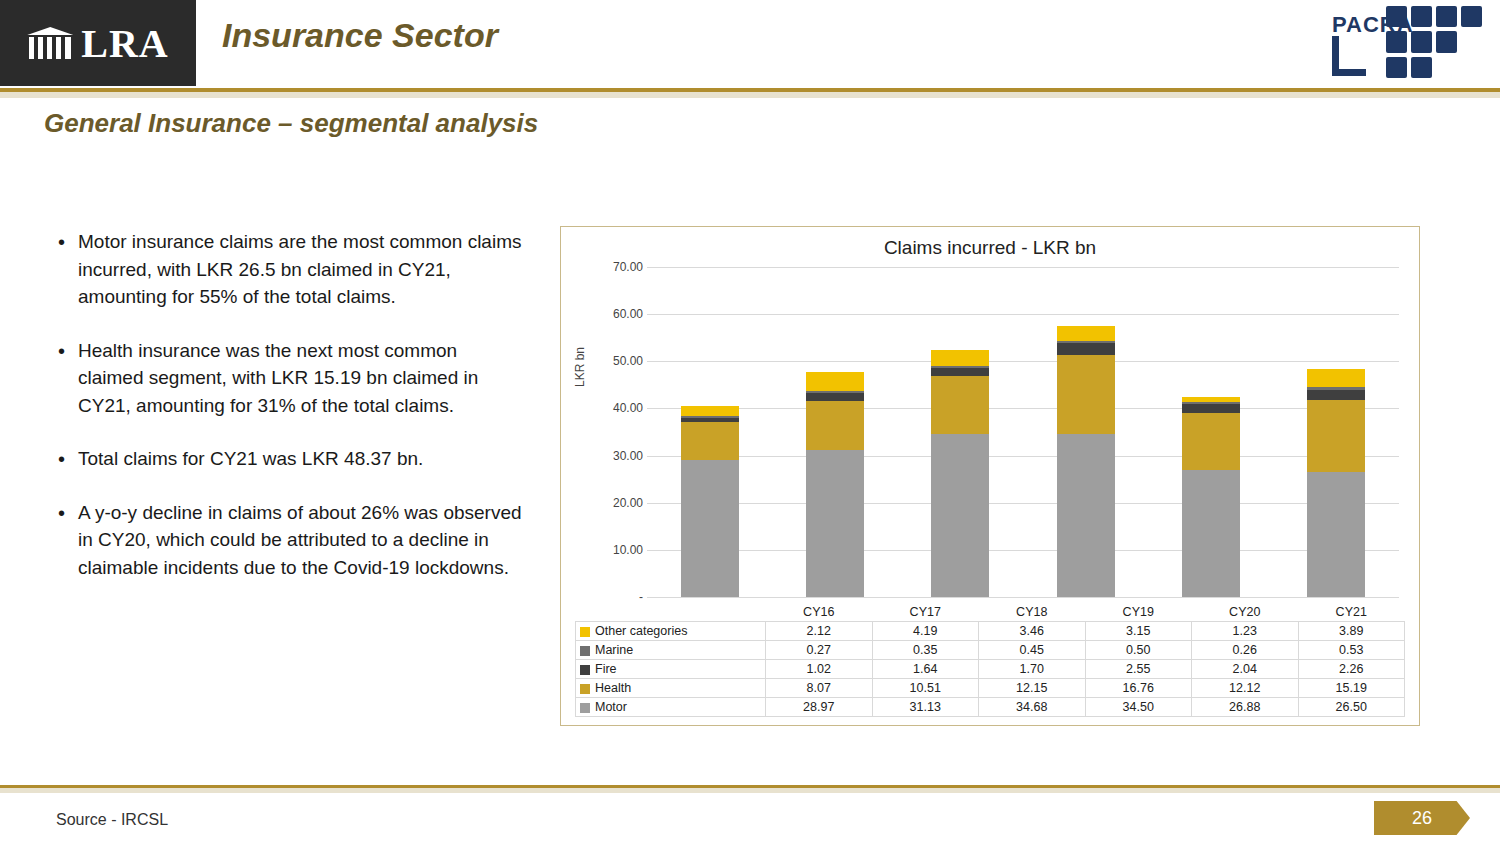LRA
Insurance Sector
PACRA
General Insurance – segmental analysis
Motor insurance claims are the most common claims incurred, with LKR 26.5 bn claimed in CY21, amounting for 55% of the total claims.
Health insurance was the next most common claimed segment, with LKR 15.19 bn claimed in CY21, amounting for 31% of the total claims.
Total claims for CY21 was LKR 48.37 bn.
A y-o-y decline in claims of about 26% was observed in CY20, which could be attributed to a decline in claimable incidents due to the Covid-19 lockdowns.
Claims incurred - LKR bn
LKR bn
70.00
60.00
50.00
40.00
30.00
20.00
10.00
-
| | CY16 | CY17 | CY18 | CY19 | CY20 | CY21 |
| --- | --- | --- | --- | --- | --- | --- |
| Other categories | 2.12 | 4.19 | 3.46 | 3.15 | 1.23 | 3.89 |
| Marine | 0.27 | 0.35 | 0.45 | 0.50 | 0.26 | 0.53 |
| Fire | 1.02 | 1.64 | 1.70 | 2.55 | 2.04 | 2.26 |
| Health | 8.07 | 10.51 | 12.15 | 16.76 | 12.12 | 15.19 |
| Motor | 28.97 | 31.13 | 34.68 | 34.50 | 26.88 | 26.50 |
Source - IRCSL
26